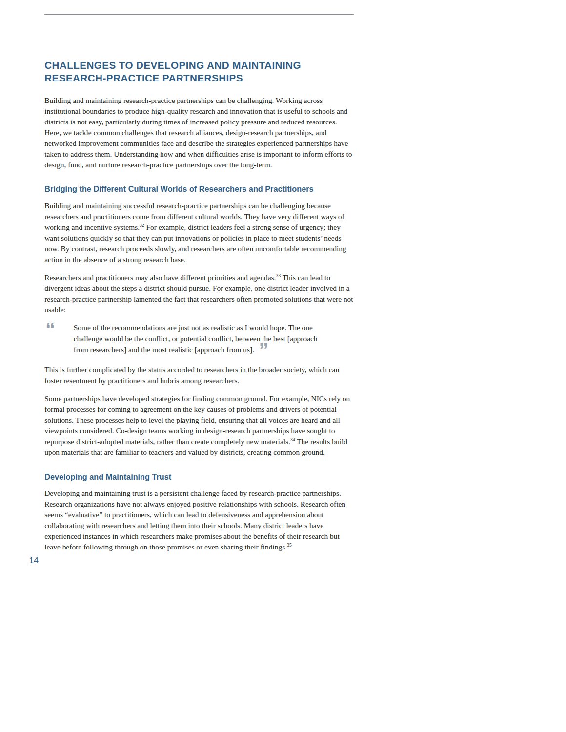Challenges to Developing and Maintaining
Research-Practice Partnerships
Building and maintaining research-practice partnerships can be challenging. Working across institutional boundaries to produce high-quality research and innovation that is useful to schools and districts is not easy, particularly during times of increased policy pressure and reduced resources. Here, we tackle common challenges that research alliances, design-research partnerships, and networked improvement communities face and describe the strategies experienced partnerships have taken to address them. Understanding how and when difficulties arise is important to inform efforts to design, fund, and nurture research-practice partnerships over the long-term.
Bridging the Different Cultural Worlds of Researchers and Practitioners
Building and maintaining successful research-practice partnerships can be challenging because researchers and practitioners come from different cultural worlds. They have very different ways of working and incentive systems.32 For example, district leaders feel a strong sense of urgency; they want solutions quickly so that they can put innovations or policies in place to meet students’ needs now. By contrast, research proceeds slowly, and researchers are often uncomfortable recommending action in the absence of a strong research base.
Researchers and practitioners may also have different priorities and agendas.33 This can lead to divergent ideas about the steps a district should pursue. For example, one district leader involved in a research-practice partnership lamented the fact that researchers often promoted solutions that were not usable:
“
Some of the recommendations are just not as realistic as I would hope. The one challenge would be the conflict, or potential conflict, between the best [approach from researchers] and the most realistic [approach from us].”
This is further complicated by the status accorded to researchers in the broader society, which can foster resentment by practitioners and hubris among researchers.
Some partnerships have developed strategies for finding common ground. For example, NICs rely on formal processes for coming to agreement on the key causes of problems and drivers of potential solutions. These processes help to level the playing field, ensuring that all voices are heard and all viewpoints considered. Co-design teams working in design-research partnerships have sought to repurpose district-adopted materials, rather than create completely new materials.34 The results build upon materials that are familiar to teachers and valued by districts, creating common ground.
Developing and Maintaining Trust
Developing and maintaining trust is a persistent challenge faced by research-practice partnerships. Research organizations have not always enjoyed positive relationships with schools. Research often seems “evaluative” to practitioners, which can lead to defensiveness and apprehension about collaborating with researchers and letting them into their schools. Many district leaders have experienced instances in which researchers make promises about the benefits of their research but leave before following through on those promises or even sharing their findings.35
14